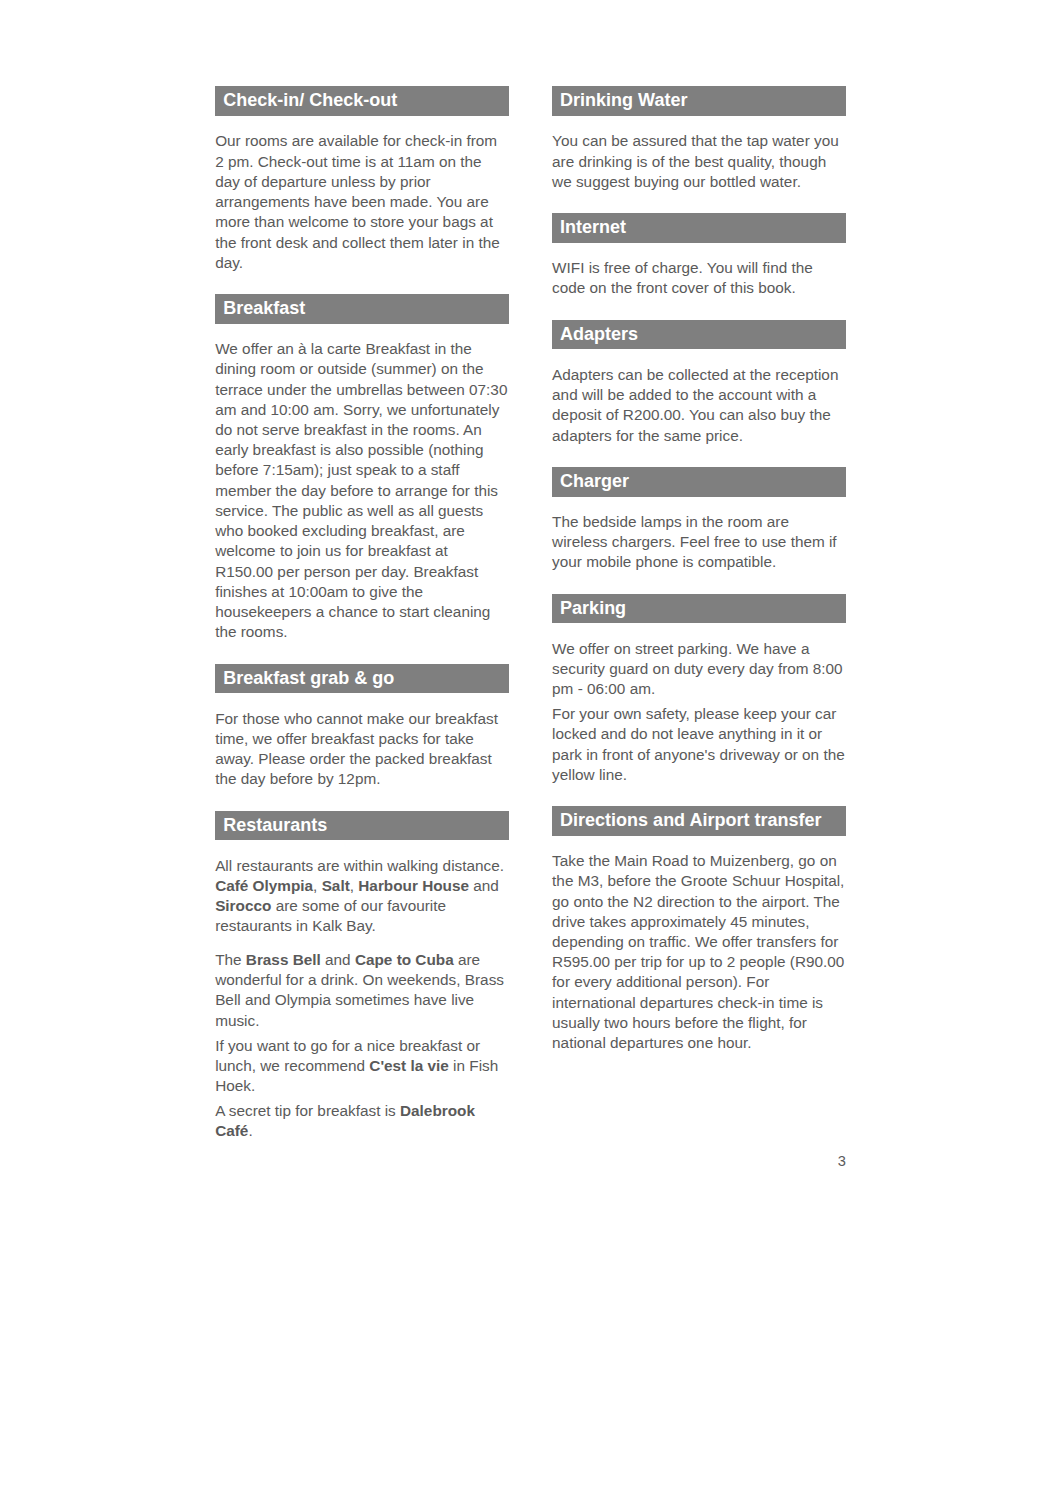Check-in/ Check-out
Our rooms are available for check-in from 2 pm. Check-out time is at 11am on the day of departure unless by prior arrangements have been made. You are more than welcome to store your bags at the front desk and collect them later in the day.
Breakfast
We offer an à la carte Breakfast in the dining room or outside (summer) on the terrace under the umbrellas between 07:30 am and 10:00 am. Sorry, we unfortunately do not serve breakfast in the rooms. An early breakfast is also possible (nothing before 7:15am); just speak to a staff member the day before to arrange for this service. The public as well as all guests who booked excluding breakfast, are welcome to join us for breakfast at R150.00 per person per day. Breakfast finishes at 10:00am to give the housekeepers a chance to start cleaning the rooms.
Breakfast grab & go
For those who cannot make our breakfast time, we offer breakfast packs for take away. Please order the packed breakfast the day before by 12pm.
Restaurants
All restaurants are within walking distance. Café Olympia, Salt, Harbour House and Sirocco are some of our favourite restaurants in Kalk Bay.
The Brass Bell and Cape to Cuba are wonderful for a drink. On weekends, Brass Bell and Olympia sometimes have live music.
If you want to go for a nice breakfast or lunch, we recommend C'est la vie in Fish Hoek.
A secret tip for breakfast is Dalebrook Café.
Drinking Water
You can be assured that the tap water you are drinking is of the best quality, though we suggest buying our bottled water.
Internet
WIFI is free of charge. You will find the code on the front cover of this book.
Adapters
Adapters can be collected at the reception and will be added to the account with a deposit of R200.00. You can also buy the adapters for the same price.
Charger
The bedside lamps in the room are wireless chargers. Feel free to use them if your mobile phone is compatible.
Parking
We offer on street parking. We have a security guard on duty every day from 8:00 pm - 06:00 am.
For your own safety, please keep your car locked and do not leave anything in it or park in front of anyone's driveway or on the yellow line.
Directions and Airport transfer
Take the Main Road to Muizenberg, go on the M3, before the Groote Schuur Hospital, go onto the N2 direction to the airport. The drive takes approximately 45 minutes, depending on traffic. We offer transfers for R595.00 per trip for up to 2 people (R90.00 for every additional person). For international departures check-in time is usually two hours before the flight, for national departures one hour.
3